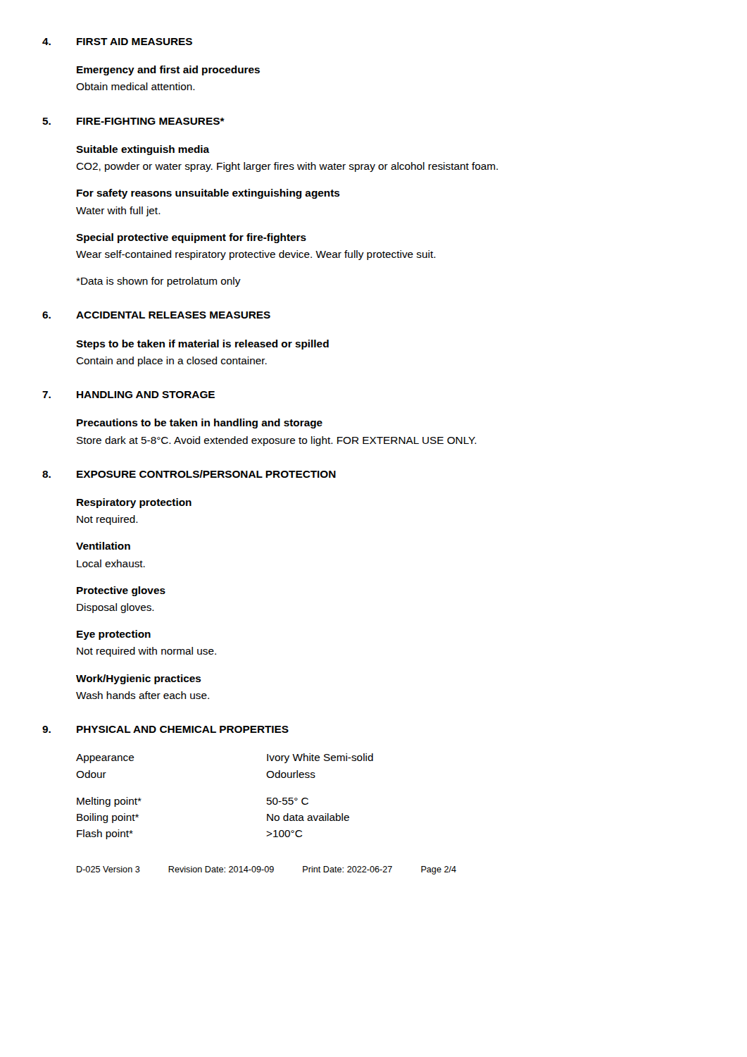4.
FIRST AID MEASURES
Emergency and first aid procedures
Obtain medical attention.
5.
FIRE-FIGHTING MEASURES*
Suitable extinguish media
CO2, powder or water spray. Fight larger fires with water spray or alcohol resistant foam.
For safety reasons unsuitable extinguishing agents
Water with full jet.
Special protective equipment for fire-fighters
Wear self-contained respiratory protective device. Wear fully protective suit.
*Data is shown for petrolatum only
6.
ACCIDENTAL RELEASES MEASURES
Steps to be taken if material is released or spilled
Contain and place in a closed container.
7.
HANDLING AND STORAGE
Precautions to be taken in handling and storage
Store dark at 5-8°C. Avoid extended exposure to light. FOR EXTERNAL USE ONLY.
8.
EXPOSURE CONTROLS/PERSONAL PROTECTION
Respiratory protection
Not required.
Ventilation
Local exhaust.
Protective gloves
Disposal gloves.
Eye protection
Not required with normal use.
Work/Hygienic practices
Wash hands after each use.
9.
PHYSICAL AND CHEMICAL PROPERTIES
| Appearance | Ivory White Semi-solid |
| Odour | Odourless |
| Melting point* | 50-55° C |
| Boiling point* | No data available |
| Flash point* | >100°C |
D-025 Version 3 Revision Date: 2014-09-09 Print Date: 2022-06-27 Page 2/4